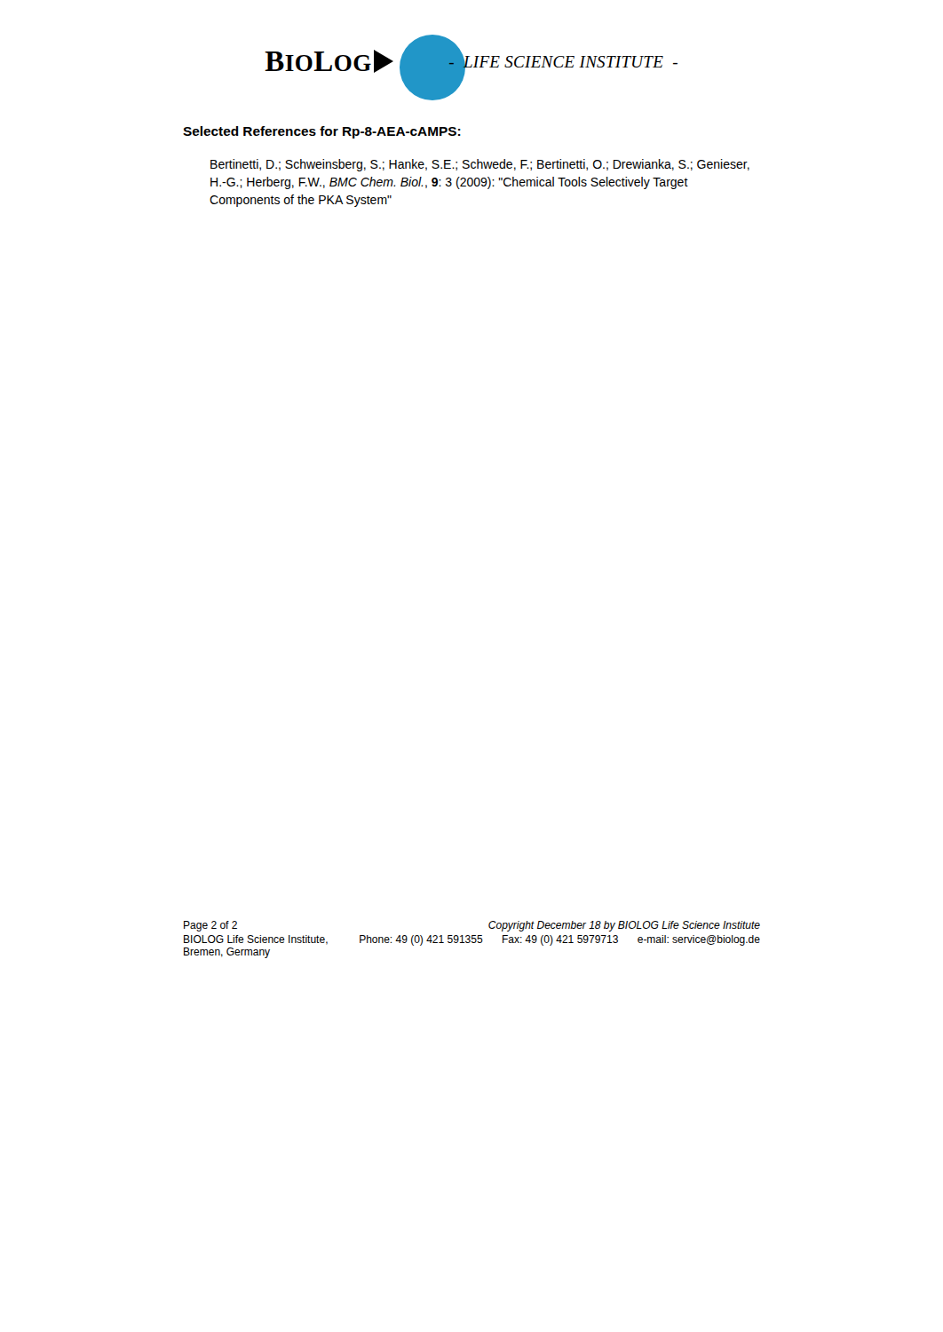BIOLOG - LIFE SCIENCE INSTITUTE -
Selected References for Rp-8-AEA-cAMPS:
Bertinetti, D.; Schweinsberg, S.; Hanke, S.E.; Schwede, F.; Bertinetti, O.; Drewianka, S.; Genieser, H.-G.; Herberg, F.W., BMC Chem. Biol., 9: 3 (2009): "Chemical Tools Selectively Target Components of the PKA System"
Page 2 of 2
Copyright December 18 by BIOLOG Life Science Institute
BIOLOG Life Science Institute, Bremen, Germany
Phone: 49 (0) 421 591355 Fax: 49 (0) 421 5979713 e-mail: service@biolog.de